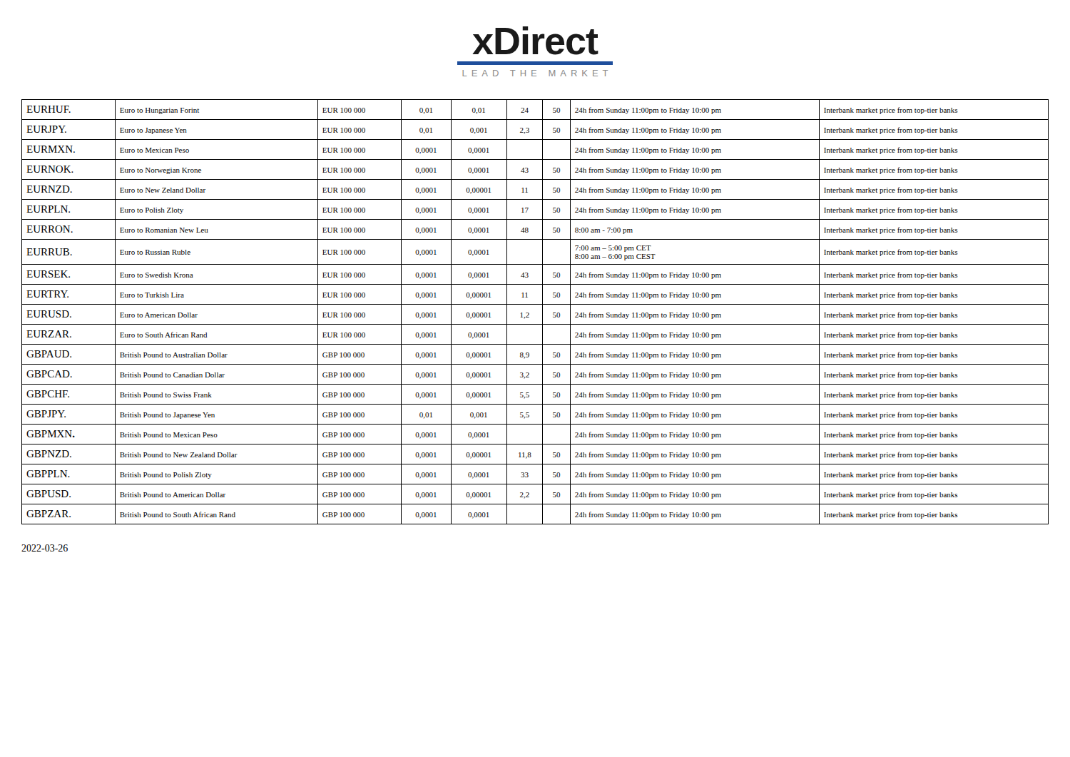xDirect
LEAD THE MARKET
| EURHUF. | Euro to Hungarian Forint | EUR 100 000 | 0,01 | 0,01 | 24 | 50 | 24h from Sunday 11:00pm to Friday 10:00 pm | Interbank market price from top-tier banks |
| EURJPY. | Euro to Japanese Yen | EUR 100 000 | 0,01 | 0,001 | 2,3 | 50 | 24h from Sunday 11:00pm to Friday 10:00 pm | Interbank market price from top-tier banks |
| EURMXN. | Euro to Mexican Peso | EUR 100 000 | 0,0001 | 0,0001 | | | 24h from Sunday 11:00pm to Friday 10:00 pm | Interbank market price from top-tier banks |
| EURNOK. | Euro to Norwegian Krone | EUR 100 000 | 0,0001 | 0,0001 | 43 | 50 | 24h from Sunday 11:00pm to Friday 10:00 pm | Interbank market price from top-tier banks |
| EURNZD. | Euro to New Zeland Dollar | EUR 100 000 | 0,0001 | 0,00001 | 11 | 50 | 24h from Sunday 11:00pm to Friday 10:00 pm | Interbank market price from top-tier banks |
| EURPLN. | Euro to Polish Zloty | EUR 100 000 | 0,0001 | 0,0001 | 17 | 50 | 24h from Sunday 11:00pm to Friday 10:00 pm | Interbank market price from top-tier banks |
| EURRON. | Euro to Romanian New Leu | EUR 100 000 | 0,0001 | 0,0001 | 48 | 50 | 8:00 am - 7:00 pm | Interbank market price from top-tier banks |
| EURRUB. | Euro to Russian Ruble | EUR 100 000 | 0,0001 | 0,0001 | | | 7:00 am – 5:00 pm CET 8:00 am – 6:00 pm CEST | Interbank market price from top-tier banks |
| EURSEK. | Euro to Swedish Krona | EUR 100 000 | 0,0001 | 0,0001 | 43 | 50 | 24h from Sunday 11:00pm to Friday 10:00 pm | Interbank market price from top-tier banks |
| EURTRY. | Euro to Turkish Lira | EUR 100 000 | 0,0001 | 0,00001 | 11 | 50 | 24h from Sunday 11:00pm to Friday 10:00 pm | Interbank market price from top-tier banks |
| EURUSD. | Euro to American Dollar | EUR 100 000 | 0,0001 | 0,00001 | 1,2 | 50 | 24h from Sunday 11:00pm to Friday 10:00 pm | Interbank market price from top-tier banks |
| EURZAR. | Euro to South African Rand | EUR 100 000 | 0,0001 | 0,0001 | | | 24h from Sunday 11:00pm to Friday 10:00 pm | Interbank market price from top-tier banks |
| GBPAUD. | British Pound to Australian Dollar | GBP 100 000 | 0,0001 | 0,00001 | 8,9 | 50 | 24h from Sunday 11:00pm to Friday 10:00 pm | Interbank market price from top-tier banks |
| GBPCAD. | British Pound to Canadian Dollar | GBP 100 000 | 0,0001 | 0,00001 | 3,2 | 50 | 24h from Sunday 11:00pm to Friday 10:00 pm | Interbank market price from top-tier banks |
| GBPCHF. | British Pound to Swiss Frank | GBP 100 000 | 0,0001 | 0,00001 | 5,5 | 50 | 24h from Sunday 11:00pm to Friday 10:00 pm | Interbank market price from top-tier banks |
| GBPJPY. | British Pound to Japanese Yen | GBP 100 000 | 0,01 | 0,001 | 5,5 | 50 | 24h from Sunday 11:00pm to Friday 10:00 pm | Interbank market price from top-tier banks |
| GBPMXN . | British Pound to Mexican Peso | GBP 100 000 | 0,0001 | 0,0001 | | | 24h from Sunday 11:00pm to Friday 10:00 pm | Interbank market price from top-tier banks |
| GBPNZD. | British Pound to New Zealand Dollar | GBP 100 000 | 0,0001 | 0,00001 | 11,8 | 50 | 24h from Sunday 11:00pm to Friday 10:00 pm | Interbank market price from top-tier banks |
| GBPPLN. | British Pound to Polish Zloty | GBP 100 000 | 0,0001 | 0,0001 | 33 | 50 | 24h from Sunday 11:00pm to Friday 10:00 pm | Interbank market price from top-tier banks |
| GBPUSD. | British Pound to American Dollar | GBP 100 000 | 0,0001 | 0,00001 | 2,2 | 50 | 24h from Sunday 11:00pm to Friday 10:00 pm | Interbank market price from top-tier banks |
| GBPZAR. | British Pound to South African Rand | GBP 100 000 | 0,0001 | 0,0001 | | | 24h from Sunday 11:00pm to Friday 10:00 pm | Interbank market price from top-tier banks |
2022-03-26